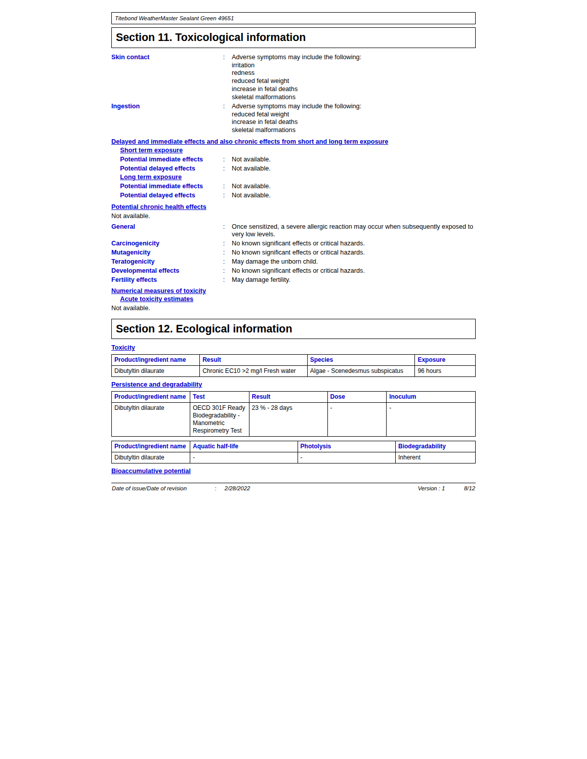Titebond WeatherMaster Sealant Green 49651
Section 11. Toxicological information
| Skin contact | : | Adverse symptoms may include the following: irritation redness reduced fetal weight increase in fetal deaths skeletal malformations |
| Ingestion | : | Adverse symptoms may include the following: reduced fetal weight increase in fetal deaths skeletal malformations |
Delayed and immediate effects and also chronic effects from short and long term exposure
| Short term exposure |
| Potential immediate effects | : | Not available. |
| Potential delayed effects | : | Not available. |
| Long term exposure |
| Potential immediate effects | : | Not available. |
| Potential delayed effects | : | Not available. |
Potential chronic health effects
Not available.
| General | : | Once sensitized, a severe allergic reaction may occur when subsequently exposed to very low levels. |
| Carcinogenicity | : | No known significant effects or critical hazards. |
| Mutagenicity | : | No known significant effects or critical hazards. |
| Teratogenicity | : | May damage the unborn child. |
| Developmental effects | : | No known significant effects or critical hazards. |
| Fertility effects | : | May damage fertility. |
Numerical measures of toxicity
Acute toxicity estimates
Not available.
Section 12. Ecological information
Toxicity
| Product/ingredient name | Result | Species | Exposure |
| --- | --- | --- | --- |
| Dibutyltin dilaurate | Chronic EC10 >2 mg/l Fresh water | Algae - Scenedesmus subspicatus | 96 hours |
Persistence and degradability
| Product/ingredient name | Test | Result | Dose | Inoculum |
| --- | --- | --- | --- | --- |
| Dibutyltin dilaurate | OECD 301F Ready Biodegradability - Manometric Respirometry Test | 23 % - 28 days | - | - |
| Product/ingredient name | Aquatic half-life | Photolysis | Biodegradability |
| --- | --- | --- | --- |
| Dibutyltin dilaurate | - | - | Inherent |
Bioaccumulative potential
| Date of issue/Date of revision | : | 2/28/2022 | Version : 1 | 8/12 |